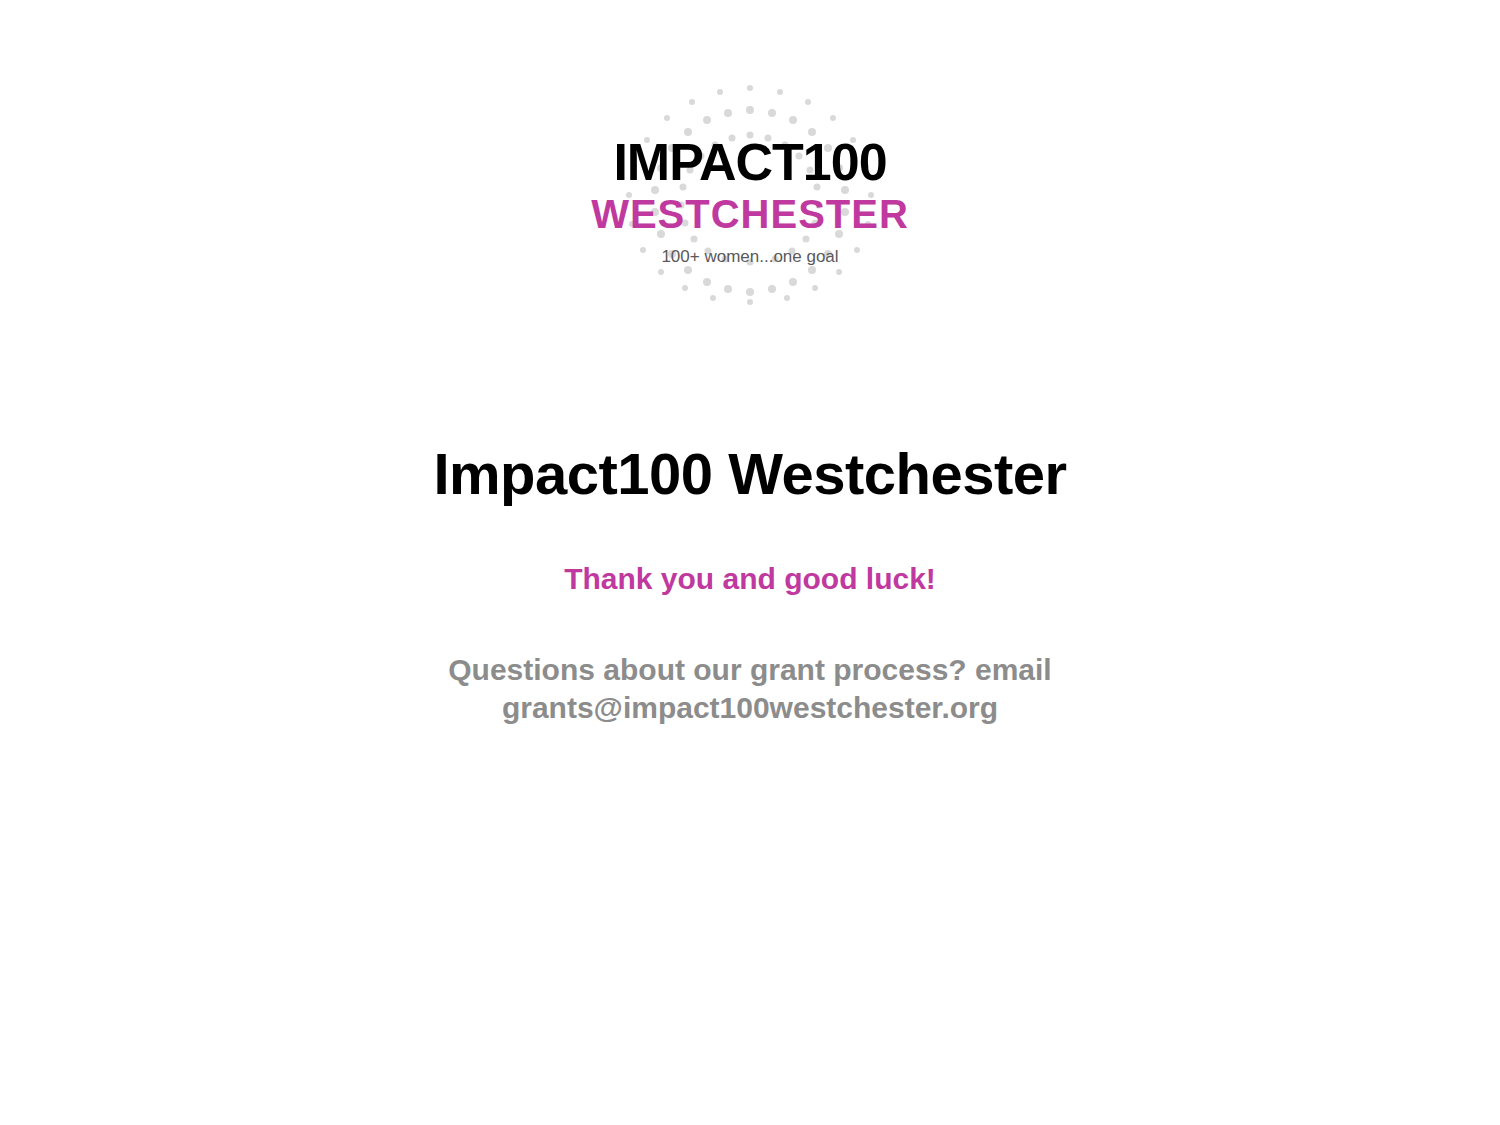IMPACT100 WESTCHESTER 100+ women...one goal
Impact100 Westchester
Thank you and good luck!
Questions about our grant process? email
grants@impact100westchester.org